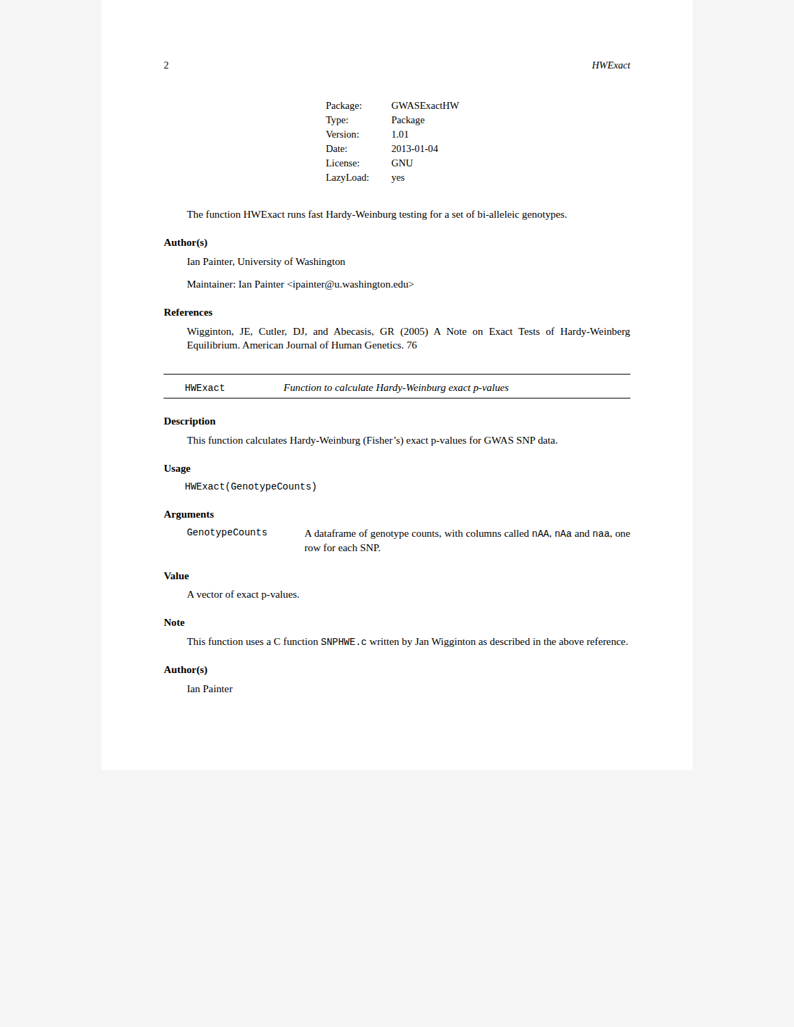2 HWExact
| Package: | GWASExactHW |
| Type: | Package |
| Version: | 1.01 |
| Date: | 2013-01-04 |
| License: | GNU |
| LazyLoad: | yes |
The function HWExact runs fast Hardy-Weinburg testing for a set of bi-alleleic genotypes.
Author(s)
Ian Painter, University of Washington
Maintainer: Ian Painter <ipainter@u.washington.edu>
References
Wigginton, JE, Cutler, DJ, and Abecasis, GR (2005) A Note on Exact Tests of Hardy-Weinberg Equilibrium. American Journal of Human Genetics. 76
HWExact Function to calculate Hardy-Weinburg exact p-values
Description
This function calculates Hardy-Weinburg (Fisher’s) exact p-values for GWAS SNP data.
Usage
HWExact(GenotypeCounts)
Arguments
GenotypeCounts
A dataframe of genotype counts, with columns called nAA, nAa and naa, one row for each SNP.
Value
A vector of exact p-values.
Note
This function uses a C function SNPHWE.c written by Jan Wigginton as described in the above reference.
Author(s)
Ian Painter